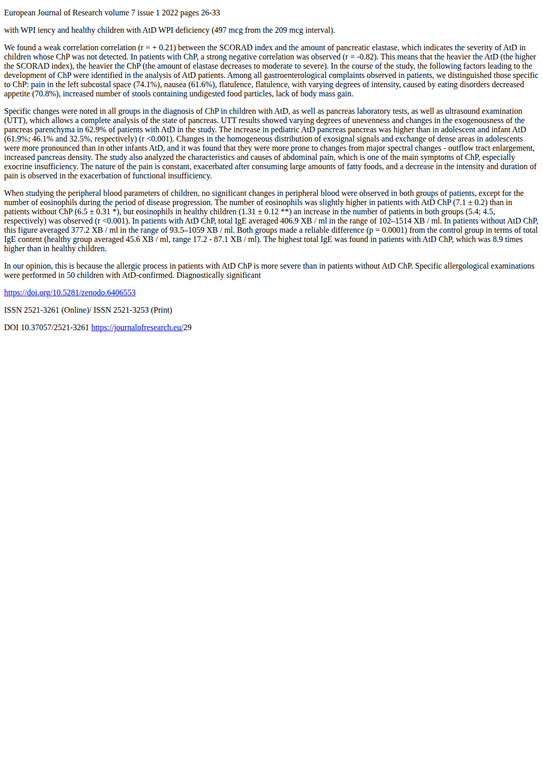European Journal of Research volume 7 issue 1 2022 pages 26-33
with WPI iency and healthy children with AtD WPI deficiency (497 mcg from the 209 mcg interval).
We found a weak correlation correlation (r = + 0.21) between the SCORAD index and the amount of pancreatic elastase, which indicates the severity of AtD in children whose ChP was not detected. In patients with ChP, a strong negative correlation was observed (r = -0.82). This means that the heavier the AtD (the higher the SCORAD index), the heavier the ChP (the amount of elastase decreases to moderate to severe). In the course of the study, the following factors leading to the development of ChP were identified in the analysis of AtD patients. Among all gastroenterological complaints observed in patients, we distinguished those specific to ChP: pain in the left subcostal space (74.1%), nausea (61.6%), flatulence, flatulence, with varying degrees of intensity, caused by eating disorders decreased appetite (70.8%), increased number of stools containing undigested food particles, lack of body mass gain.
Specific changes were noted in all groups in the diagnosis of ChP in children with AtD, as well as pancreas laboratory tests, as well as ultrasound examination (UTT), which allows a complete analysis of the state of pancreas. UTT results showed varying degrees of unevenness and changes in the exogenousness of the pancreas parenchyma in 62.9% of patients with AtD in the study. The increase in pediatric AtD pancreas pancreas was higher than in adolescent and infant AtD (61.9%; 46.1% and 32.5%, respectively) (r <0.001). Changes in the homogeneous distribution of exosignal signals and exchange of dense areas in adolescents were more pronounced than in other infants AtD, and it was found that they were more prone to changes from major spectral changes - outflow tract enlargement, increased pancreas density. The study also analyzed the characteristics and causes of abdominal pain, which is one of the main symptoms of ChP, especially exocrine insufficiency. The nature of the pain is constant, exacerbated after consuming large amounts of fatty foods, and a decrease in the intensity and duration of pain is observed in the exacerbation of functional insufficiency.
When studying the peripheral blood parameters of children, no significant changes in peripheral blood were observed in both groups of patients, except for the number of eosinophils during the period of disease progression. The number of eosinophils was slightly higher in patients with AtD ChP (7.1 ± 0.2) than in patients without ChP (6.5 ± 0.31 *), but eosinophils in healthy children (1.31 ± 0.12 **) an increase in the number of patients in both groups (5.4; 4.5, respectively) was observed (r <0.001). In patients with AtD ChP, total IgE averaged 406.9 XB / ml in the range of 102–1514 XB / ml. In patients without AtD ChP, this figure averaged 377.2 XB / ml in the range of 93.5–1059 XB / ml. Both groups made a reliable difference (p = 0.0001) from the control group in terms of total IgE content (healthy group averaged 45.6 XB / ml, range 17.2 - 87.1 XB / ml). The highest total IgE was found in patients with AtD ChP, which was 8.9 times higher than in healthy children.
In our opinion, this is because the allergic process in patients with AtD ChP is more severe than in patients without AtD ChP. Specific allergological examinations were performed in 50 children with AtD-confirmed. Diagnostically significant
https://doi.org/10.5281/zenodo.6406553
ISSN 2521-3261 (Online)/ ISSN 2521-3253 (Print)
DOI 10.37057/2521-3261 https://journalofresearch.eu/29